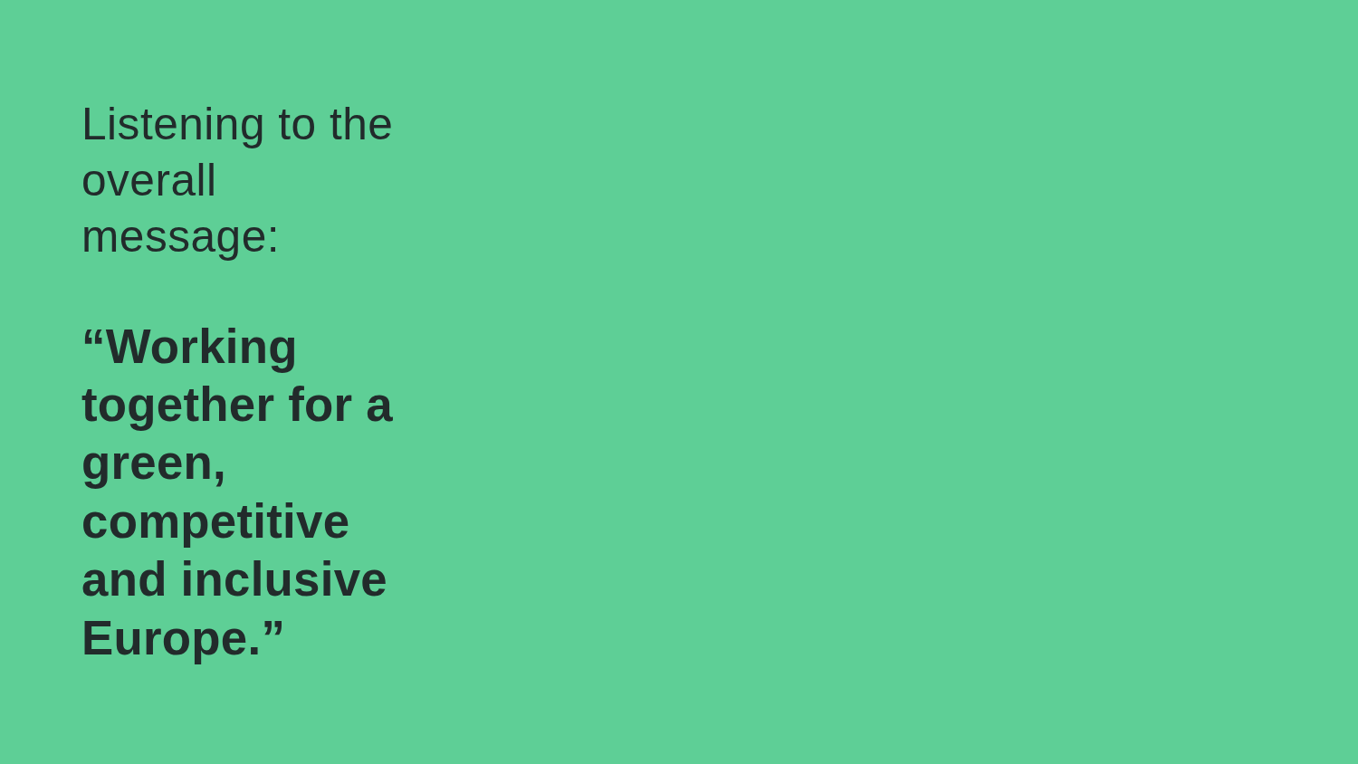Listening to the overall message:
“Working together for a green, competitive and inclusive Europe.”